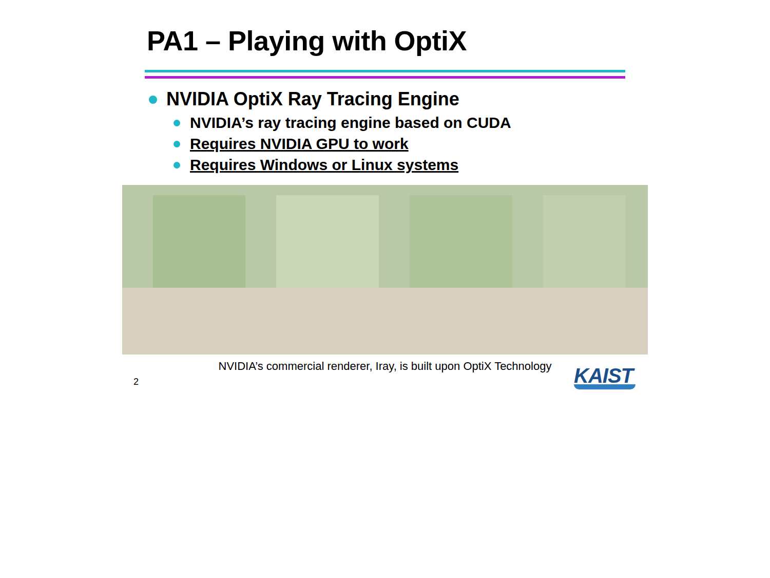PA1 – Playing with OptiX
NVIDIA OptiX Ray Tracing Engine
NVIDIA’s ray tracing engine based on CUDA
Requires NVIDIA GPU to work
Requires Windows or Linux systems
NVIDIA’s commercial renderer, Iray, is built upon OptiX Technology
2
KAIST